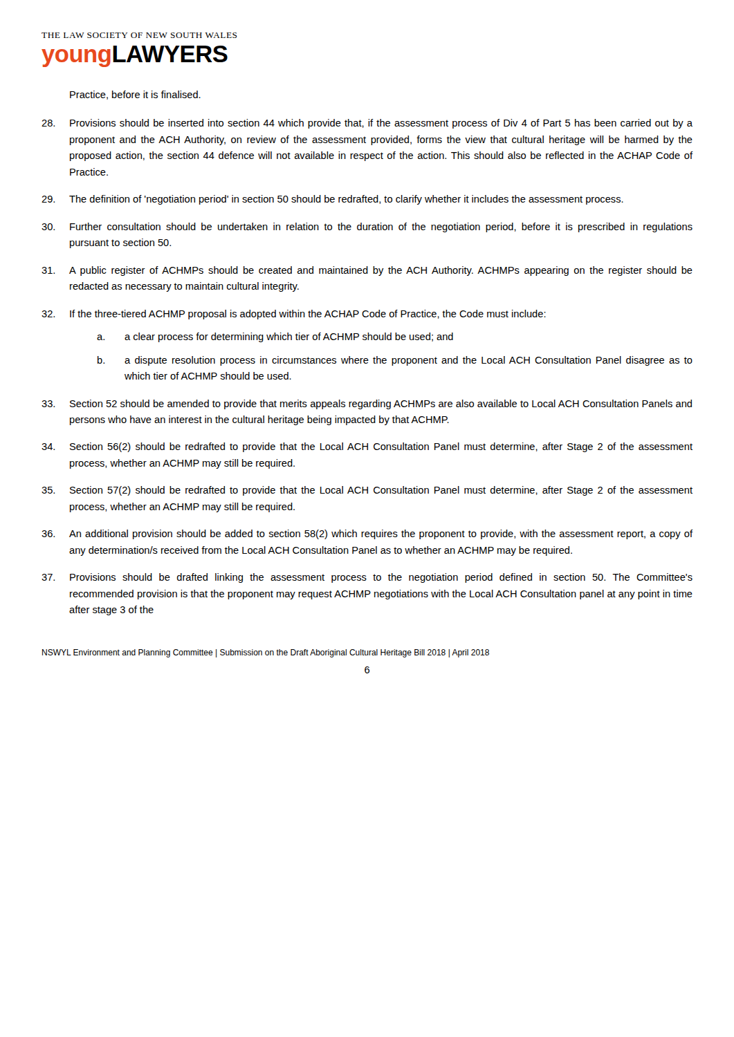THE LAW SOCIETY OF NEW SOUTH WALES
young LAWYERS
Practice, before it is finalised.
Provisions should be inserted into section 44 which provide that, if the assessment process of Div 4 of Part 5 has been carried out by a proponent and the ACH Authority, on review of the assessment provided, forms the view that cultural heritage will be harmed by the proposed action, the section 44 defence will not available in respect of the action. This should also be reflected in the ACHAP Code of Practice.
The definition of 'negotiation period' in section 50 should be redrafted, to clarify whether it includes the assessment process.
Further consultation should be undertaken in relation to the duration of the negotiation period, before it is prescribed in regulations pursuant to section 50.
A public register of ACHMPs should be created and maintained by the ACH Authority. ACHMPs appearing on the register should be redacted as necessary to maintain cultural integrity.
If the three-tiered ACHMP proposal is adopted within the ACHAP Code of Practice, the Code must include:
a. a clear process for determining which tier of ACHMP should be used; and
b. a dispute resolution process in circumstances where the proponent and the Local ACH Consultation Panel disagree as to which tier of ACHMP should be used.
Section 52 should be amended to provide that merits appeals regarding ACHMPs are also available to Local ACH Consultation Panels and persons who have an interest in the cultural heritage being impacted by that ACHMP.
Section 56(2) should be redrafted to provide that the Local ACH Consultation Panel must determine, after Stage 2 of the assessment process, whether an ACHMP may still be required.
Section 57(2) should be redrafted to provide that the Local ACH Consultation Panel must determine, after Stage 2 of the assessment process, whether an ACHMP may still be required.
An additional provision should be added to section 58(2) which requires the proponent to provide, with the assessment report, a copy of any determination/s received from the Local ACH Consultation Panel as to whether an ACHMP may be required.
Provisions should be drafted linking the assessment process to the negotiation period defined in section 50. The Committee's recommended provision is that the proponent may request ACHMP negotiations with the Local ACH Consultation panel at any point in time after stage 3 of the
NSWYL Environment and Planning Committee | Submission on the Draft Aboriginal Cultural Heritage Bill 2018 | April 2018
6